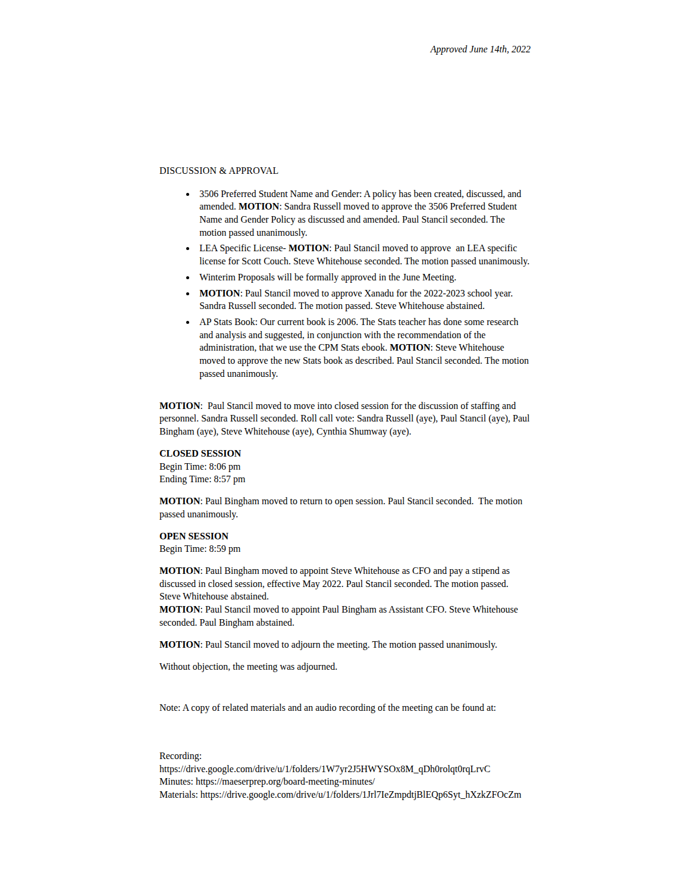Approved June 14th, 2022
DISCUSSION & APPROVAL
3506 Preferred Student Name and Gender: A policy has been created, discussed, and amended. MOTION: Sandra Russell moved to approve the 3506 Preferred Student Name and Gender Policy as discussed and amended. Paul Stancil seconded. The motion passed unanimously.
LEA Specific License- MOTION: Paul Stancil moved to approve an LEA specific license for Scott Couch. Steve Whitehouse seconded. The motion passed unanimously.
Winterim Proposals will be formally approved in the June Meeting.
MOTION: Paul Stancil moved to approve Xanadu for the 2022-2023 school year. Sandra Russell seconded. The motion passed. Steve Whitehouse abstained.
AP Stats Book: Our current book is 2006. The Stats teacher has done some research and analysis and suggested, in conjunction with the recommendation of the administration, that we use the CPM Stats ebook. MOTION: Steve Whitehouse moved to approve the new Stats book as described. Paul Stancil seconded. The motion passed unanimously.
MOTION: Paul Stancil moved to move into closed session for the discussion of staffing and personnel. Sandra Russell seconded. Roll call vote: Sandra Russell (aye), Paul Stancil (aye), Paul Bingham (aye), Steve Whitehouse (aye), Cynthia Shumway (aye).
CLOSED SESSION
Begin Time: 8:06 pm
Ending Time: 8:57 pm
MOTION: Paul Bingham moved to return to open session. Paul Stancil seconded. The motion passed unanimously.
OPEN SESSION
Begin Time: 8:59 pm
MOTION: Paul Bingham moved to appoint Steve Whitehouse as CFO and pay a stipend as discussed in closed session, effective May 2022. Paul Stancil seconded. The motion passed. Steve Whitehouse abstained.
MOTION: Paul Stancil moved to appoint Paul Bingham as Assistant CFO. Steve Whitehouse seconded. Paul Bingham abstained.
MOTION: Paul Stancil moved to adjourn the meeting. The motion passed unanimously.
Without objection, the meeting was adjourned.
Note: A copy of related materials and an audio recording of the meeting can be found at:
Recording: https://drive.google.com/drive/u/1/folders/1W7yr2J5HWYSOx8M_qDh0rolqt0rqLrvC
Minutes: https://maeserprep.org/board-meeting-minutes/
Materials: https://drive.google.com/drive/u/1/folders/1Jrl7IeZmpdtjBlEQp6Syt_hXzkZFOcZm